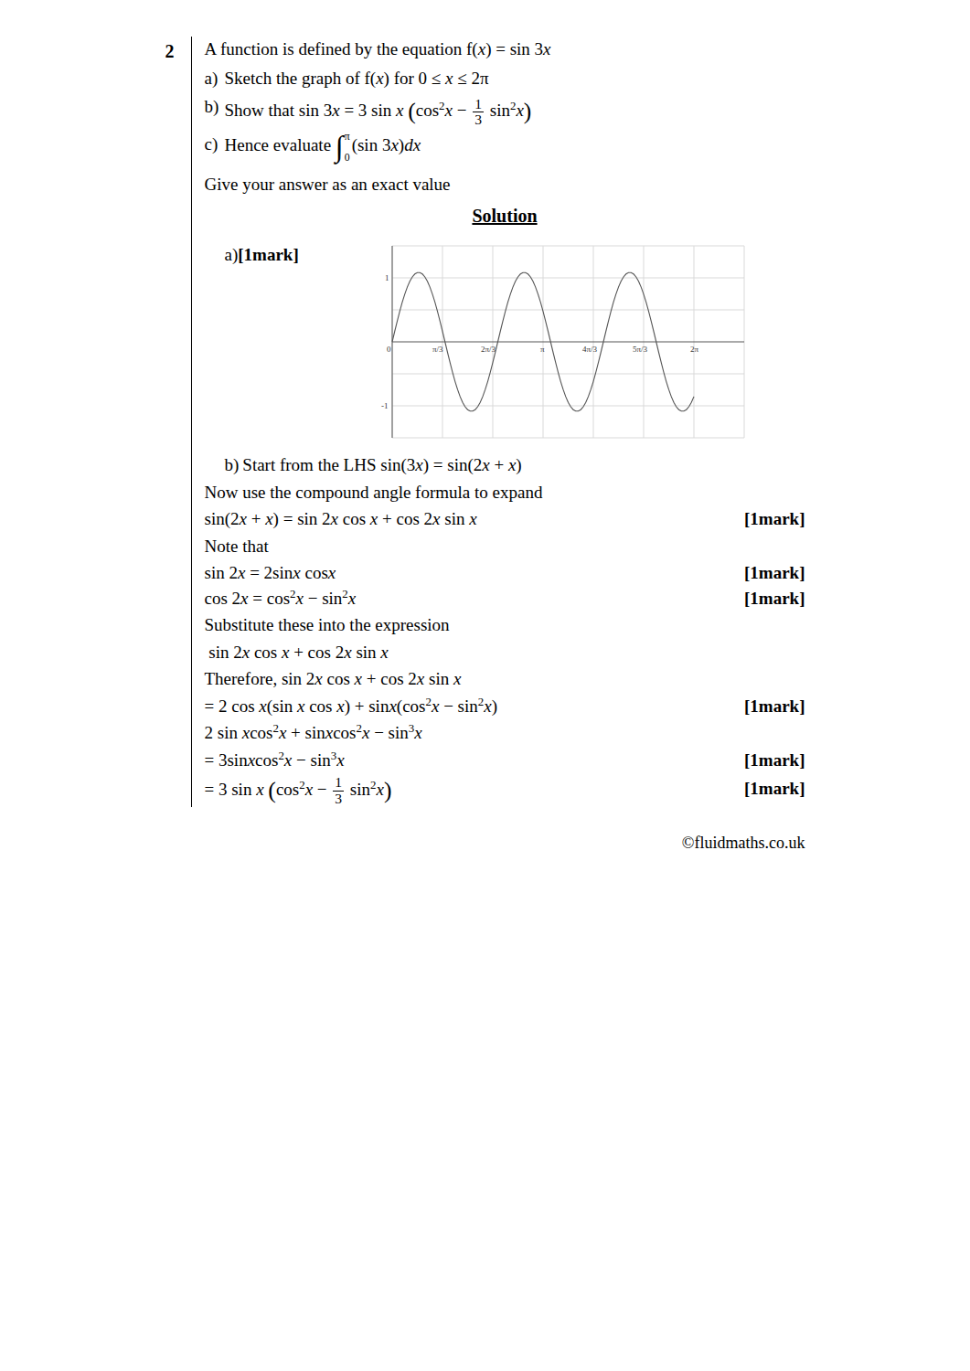2
A function is defined by the equation f(x) = sin 3x
a) Sketch the graph of f(x) for 0 ≤ x ≤ 2π
b) Show that sin 3x = 3 sin x (cos2x − 13 sin2x)
c) Hence evaluate ∫π 0(sin 3x)dx
Give your answer as an exact value
Solution
a)[1mark]
0 π/3 2π/3 π 4π/3 5π/3 2π 1 -1
b) Start from the LHS sin(3x) = sin(2x + x)
Now use the compound angle formula to expand
sin(2x + x) = sin 2x cos x + cos 2x sin x [1mark]
Note that
sin 2x = 2sinx cosx [1mark]
cos 2x = cos2x − sin2x [1mark]
Substitute these into the expression
sin 2x cos x + cos 2x sin x
Therefore, sin 2x cos x + cos 2x sin x
= 2 cos x(sin x cos x) + sinx(cos2x − sin2x) [1mark]
2 sin xcos2x + sinxcos2x − sin3x
= 3sinxcos2x − sin3x [1mark]
= 3 sin x (cos2x − 13 sin2x) [1mark]
©fluidmaths.co.uk